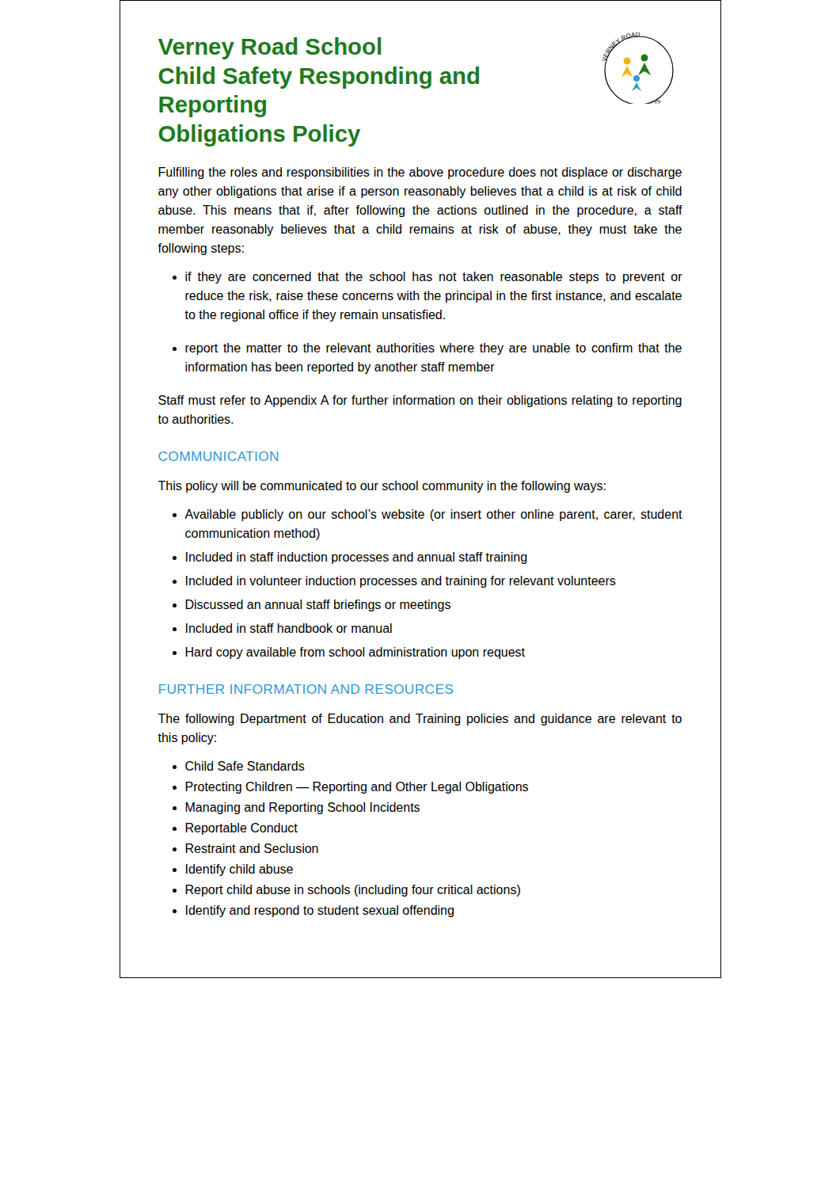Verney Road School
Child Safety Responding and Reporting
Obligations Policy
Verney Road School logo VERNEY ROAD SCHOOL
Fulfilling the roles and responsibilities in the above procedure does not displace or discharge any other obligations that arise if a person reasonably believes that a child is at risk of child abuse. This means that if, after following the actions outlined in the procedure, a staff member reasonably believes that a child remains at risk of abuse, they must take the following steps:
if they are concerned that the school has not taken reasonable steps to prevent or reduce the risk, raise these concerns with the principal in the first instance, and escalate to the regional office if they remain unsatisfied.
report the matter to the relevant authorities where they are unable to confirm that the information has been reported by another staff member
Staff must refer to Appendix A for further information on their obligations relating to reporting to authorities.
COMMUNICATION
This policy will be communicated to our school community in the following ways:
Available publicly on our school’s website (or insert other online parent, carer, student communication method)
Included in staff induction processes and annual staff training
Included in volunteer induction processes and training for relevant volunteers
Discussed an annual staff briefings or meetings
Included in staff handbook or manual
Hard copy available from school administration upon request
FURTHER INFORMATION AND RESOURCES
The following Department of Education and Training policies and guidance are relevant to this policy:
Child Safe Standards
Protecting Children — Reporting and Other Legal Obligations
Managing and Reporting School Incidents
Reportable Conduct
Restraint and Seclusion
Identify child abuse
Report child abuse in schools (including four critical actions)
Identify and respond to student sexual offending